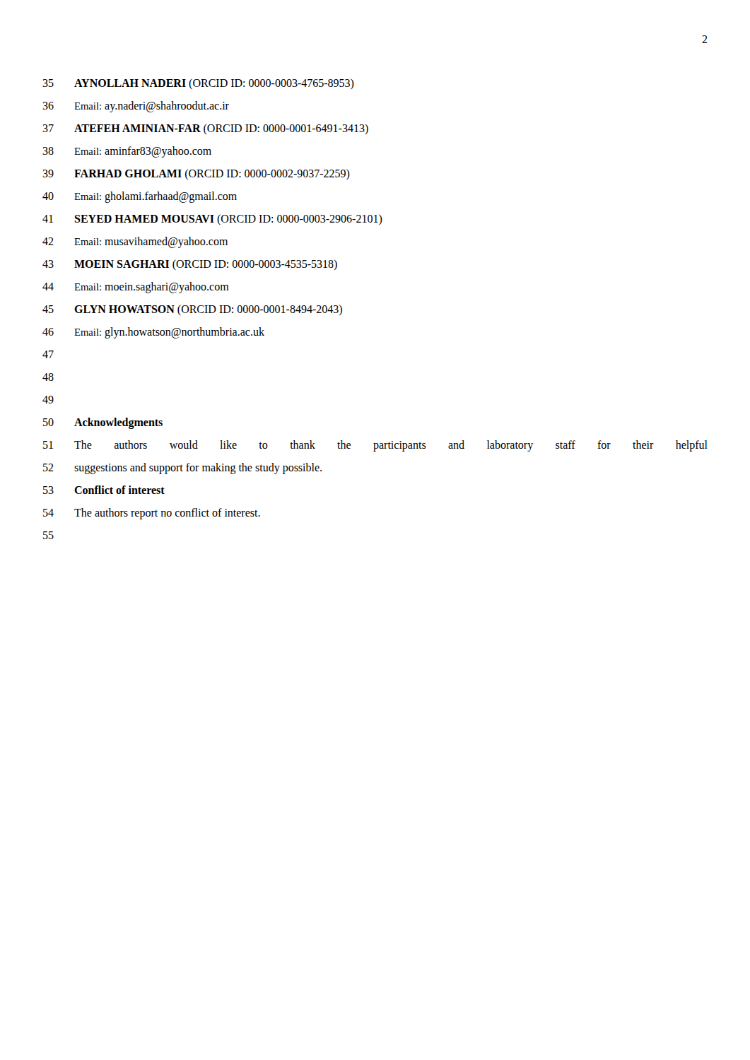2
35
AYNOLLAH NADERI (ORCID ID: 0000-0003-4765-8953)
36
Email: ay.naderi@shahroodut.ac.ir
37
ATEFEH AMINIAN-FAR (ORCID ID: 0000-0001-6491-3413)
38
Email: aminfar83@yahoo.com
39
FARHAD GHOLAMI (ORCID ID: 0000-0002-9037-2259)
40
Email: gholami.farhaad@gmail.com
41
SEYED HAMED MOUSAVI (ORCID ID: 0000-0003-2906-2101)
42
Email: musavihamed@yahoo.com
43
MOEIN SAGHARI (ORCID ID: 0000-0003-4535-5318)
44
Email: moein.saghari@yahoo.com
45
GLYN HOWATSON (ORCID ID: 0000-0001-8494-2043)
46
Email: glyn.howatson@northumbria.ac.uk
47
48
49
50
Acknowledgments
51
The authors would like to thank the participants and laboratory staff for their helpful
52
suggestions and support for making the study possible.
53
Conflict of interest
54
The authors report no conflict of interest.
55